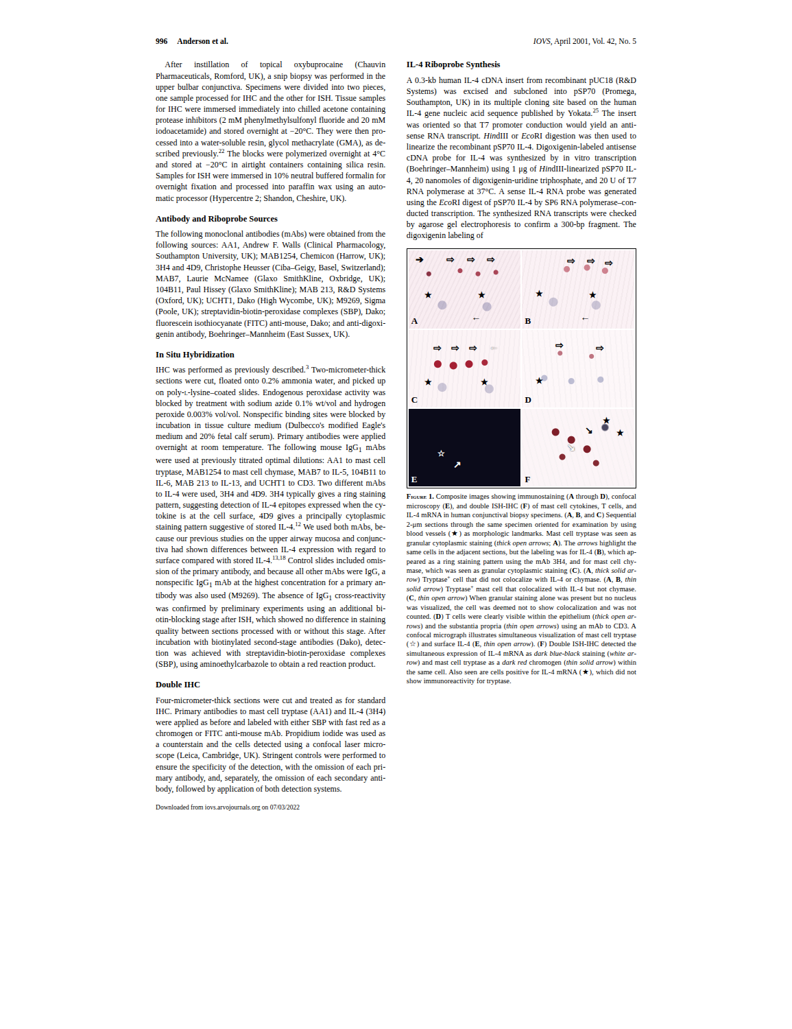996 Anderson et al.
IOVS, April 2001, Vol. 42, No. 5
After instillation of topical oxybuprocaine (Chauvin Pharmaceuticals, Romford, UK), a snip biopsy was performed in the upper bulbar conjunctiva. Specimens were divided into two pieces, one sample processed for IHC and the other for ISH. Tissue samples for IHC were immersed immediately into chilled acetone containing protease inhibitors (2 mM phenylmethylsulfonyl fluoride and 20 mM iodoacetamide) and stored overnight at −20°C. They were then processed into a water-soluble resin, glycol methacrylate (GMA), as described previously.22 The blocks were polymerized overnight at 4°C and stored at −20°C in airtight containers containing silica resin. Samples for ISH were immersed in 10% neutral buffered formalin for overnight fixation and processed into paraffin wax using an automatic processor (Hypercentre 2; Shandon, Cheshire, UK).
Antibody and Riboprobe Sources
The following monoclonal antibodies (mAbs) were obtained from the following sources: AA1, Andrew F. Walls (Clinical Pharmacology, Southampton University, UK); MAB1254, Chemicon (Harrow, UK); 3H4 and 4D9, Christophe Heusser (Ciba–Geigy, Basel, Switzerland); MAB7, Laurie McNamee (Glaxo SmithKline, Oxbridge, UK); 104B11, Paul Hissey (Glaxo SmithKline); MAB 213, R&D Systems (Oxford, UK); UCHT1, Dako (High Wycombe, UK); M9269, Sigma (Poole, UK); streptavidin-biotin-peroxidase complexes (SBP), Dako; fluorescein isothiocyanate (FITC) anti-mouse, Dako; and anti-digoxigenin antibody, Boehringer–Mannheim (East Sussex, UK).
In Situ Hybridization
IHC was performed as previously described.3 Two-micrometer-thick sections were cut, floated onto 0.2% ammonia water, and picked up on poly-l-lysine–coated slides. Endogenous peroxidase activity was blocked by treatment with sodium azide 0.1% wt/vol and hydrogen peroxide 0.003% vol/vol. Nonspecific binding sites were blocked by incubation in tissue culture medium (Dulbecco's modified Eagle's medium and 20% fetal calf serum). Primary antibodies were applied overnight at room temperature. The following mouse IgG1 mAbs were used at previously titrated optimal dilutions: AA1 to mast cell tryptase, MAB1254 to mast cell chymase, MAB7 to IL-5, 104B11 to IL-6, MAB 213 to IL-13, and UCHT1 to CD3. Two different mAbs to IL-4 were used, 3H4 and 4D9. 3H4 typically gives a ring staining pattern, suggesting detection of IL-4 epitopes expressed when the cytokine is at the cell surface, 4D9 gives a principally cytoplasmic staining pattern suggestive of stored IL-4.12 We used both mAbs, because our previous studies on the upper airway mucosa and conjunctiva had shown differences between IL-4 expression with regard to surface compared with stored IL-4.13,18 Control slides included omission of the primary antibody, and because all other mAbs were IgG, a nonspecific IgG1 mAb at the highest concentration for a primary antibody was also used (M9269). The absence of IgG1 cross-reactivity was confirmed by preliminary experiments using an additional biotin-blocking stage after ISH, which showed no difference in staining quality between sections processed with or without this stage. After incubation with biotinylated second-stage antibodies (Dako), detection was achieved with streptavidin-biotin-peroxidase complexes (SBP), using aminoethylcarbazole to obtain a red reaction product.
Double IHC
Four-micrometer-thick sections were cut and treated as for standard IHC. Primary antibodies to mast cell tryptase (AA1) and IL-4 (3H4) were applied as before and labeled with either SBP with fast red as a chromogen or FITC anti-mouse mAb. Propidium iodide was used as a counterstain and the cells detected using a confocal laser microscope (Leica, Cambridge, UK). Stringent controls were performed to ensure the specificity of the detection, with the omission of each primary antibody, and, separately, the omission of each secondary antibody, followed by application of both detection systems.
IL-4 Riboprobe Synthesis
A 0.3-kb human IL-4 cDNA insert from recombinant pUC18 (R&D Systems) was excised and subcloned into pSP70 (Promega, Southampton, UK) in its multiple cloning site based on the human IL-4 gene nucleic acid sequence published by Yokata.25 The insert was oriented so that T7 promoter conduction would yield an antisense RNA transcript. HindIII or Eco RI digestion was then used to linearize the recombinant pSP70 IL-4. Digoxigenin-labeled antisense cDNA probe for IL-4 was synthesized by in vitro transcription (Boehringer–Mannheim) using 1 μg of HindIII-linearized pSP70 IL-4, 20 nanomoles of digoxigenin-uridine triphosphate, and 20 U of T7 RNA polymerase at 37°C. A sense IL-4 RNA probe was generated using the Eco RI digest of pSP70 IL-4 by SP6 RNA polymerase–conducted transcription. The synthesized RNA transcripts were checked by agarose gel electrophoresis to confirm a 300-bp fragment. The digoxigenin labeling of
➔ ⇨ ⇨ ⇨ ★ ★ ← A
⇨ ⇨ ⇨ ★ ★ ← B
⇨ ⇨ ⇨ ← ★ ★ C
⇨ ⇨ ★ D
☆ ↗ E
★ ↘ ★ ↘ F
Figure 1. Composite images showing immunostaining (A through D), confocal microscopy (E), and double ISH-IHC (F) of mast cell cytokines, T cells, and IL-4 mRNA in human conjunctival biopsy specimens. (A, B, and C) Sequential 2-μm sections through the same specimen oriented for examination by using blood vessels (★) as morphologic landmarks. Mast cell tryptase was seen as granular cytoplasmic staining (thick open arrows; A). The arrows highlight the same cells in the adjacent sections, but the labeling was for IL-4 (B), which appeared as a ring staining pattern using the mAb 3H4, and for mast cell chymase, which was seen as granular cytoplasmic staining (C). (A, thick solid arrow) Tryptase+ cell that did not colocalize with IL-4 or chymase. (A, B, thin solid arrow) Tryptase+ mast cell that colocalized with IL-4 but not chymase. (C, thin open arrow) When granular staining alone was present but no nucleus was visualized, the cell was deemed not to show colocalization and was not counted. (D) T cells were clearly visible within the epithelium (thick open arrows) and the substantia propria (thin open arrows) using an mAb to CD3. A confocal micrograph illustrates simultaneous visualization of mast cell tryptase (☆) and surface IL-4 (E, thin open arrow). (F) Double ISH-IHC detected the simultaneous expression of IL-4 mRNA as dark blue-black staining (white arrow) and mast cell tryptase as a dark red chromogen (thin solid arrow) within the same cell. Also seen are cells positive for IL-4 mRNA (★), which did not show immunoreactivity for tryptase.
Downloaded from iovs.arvojournals.org on 07/03/2022